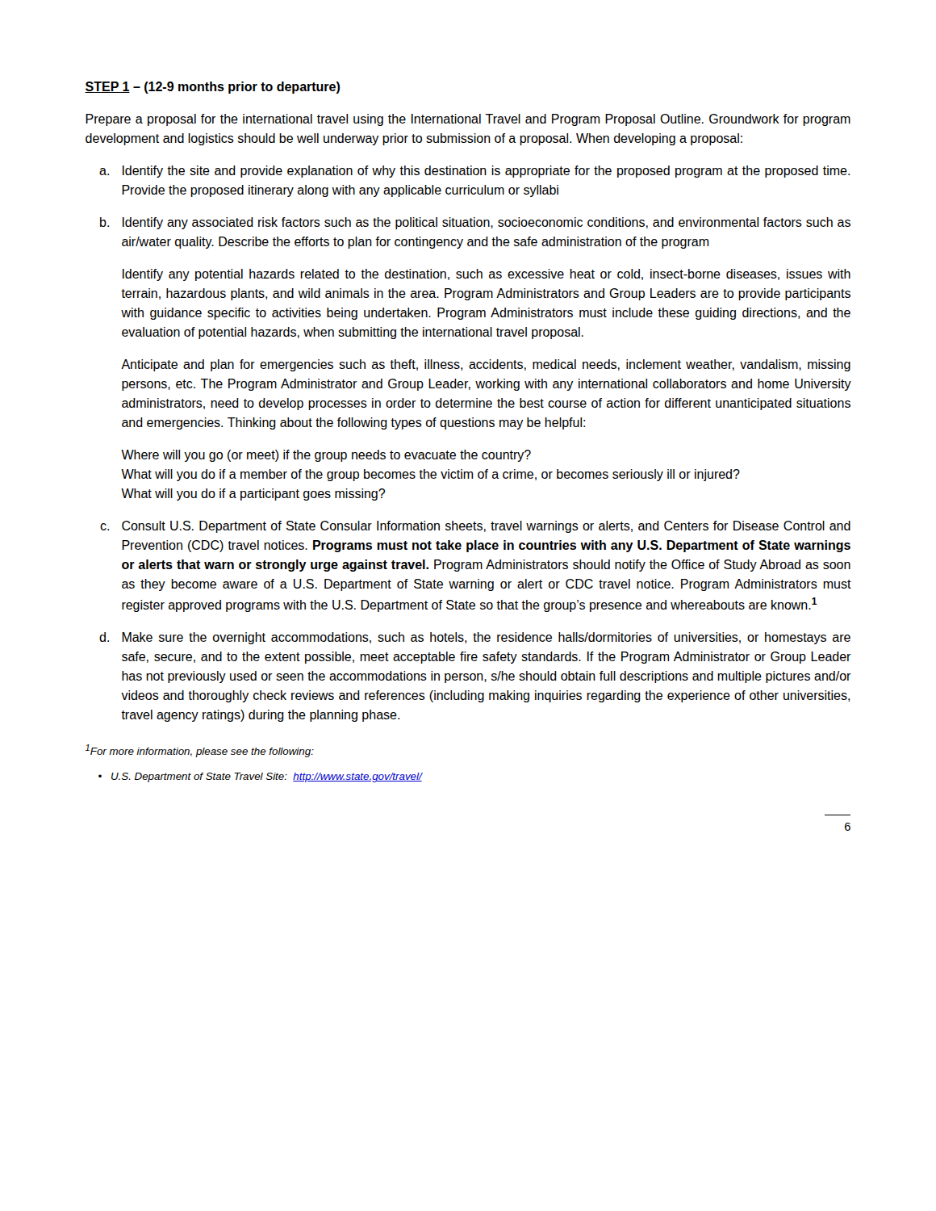STEP 1 – (12-9 months prior to departure)
Prepare a proposal for the international travel using the International Travel and Program Proposal Outline. Groundwork for program development and logistics should be well underway prior to submission of a proposal. When developing a proposal:
Identify the site and provide explanation of why this destination is appropriate for the proposed program at the proposed time. Provide the proposed itinerary along with any applicable curriculum or syllabi
Identify any associated risk factors such as the political situation, socioeconomic conditions, and environmental factors such as air/water quality. Describe the efforts to plan for contingency and the safe administration of the program
Identify any potential hazards related to the destination, such as excessive heat or cold, insect-borne diseases, issues with terrain, hazardous plants, and wild animals in the area. Program Administrators and Group Leaders are to provide participants with guidance specific to activities being undertaken. Program Administrators must include these guiding directions, and the evaluation of potential hazards, when submitting the international travel proposal.
Anticipate and plan for emergencies such as theft, illness, accidents, medical needs, inclement weather, vandalism, missing persons, etc. The Program Administrator and Group Leader, working with any international collaborators and home University administrators, need to develop processes in order to determine the best course of action for different unanticipated situations and emergencies. Thinking about the following types of questions may be helpful:
Where will you go (or meet) if the group needs to evacuate the country?
What will you do if a member of the group becomes the victim of a crime, or becomes seriously ill or injured?
What will you do if a participant goes missing?
Consult U.S. Department of State Consular Information sheets, travel warnings or alerts, and Centers for Disease Control and Prevention (CDC) travel notices. Programs must not take place in countries with any U.S. Department of State warnings or alerts that warn or strongly urge against travel. Program Administrators should notify the Office of Study Abroad as soon as they become aware of a U.S. Department of State warning or alert or CDC travel notice. Program Administrators must register approved programs with the U.S. Department of State so that the group’s presence and whereabouts are known.1
Make sure the overnight accommodations, such as hotels, the residence halls/dormitories of universities, or homestays are safe, secure, and to the extent possible, meet acceptable fire safety standards. If the Program Administrator or Group Leader has not previously used or seen the accommodations in person, s/he should obtain full descriptions and multiple pictures and/or videos and thoroughly check reviews and references (including making inquiries regarding the experience of other universities, travel agency ratings) during the planning phase.
1For more information, please see the following:
U.S. Department of State Travel Site: http://www.state.gov/travel/
6